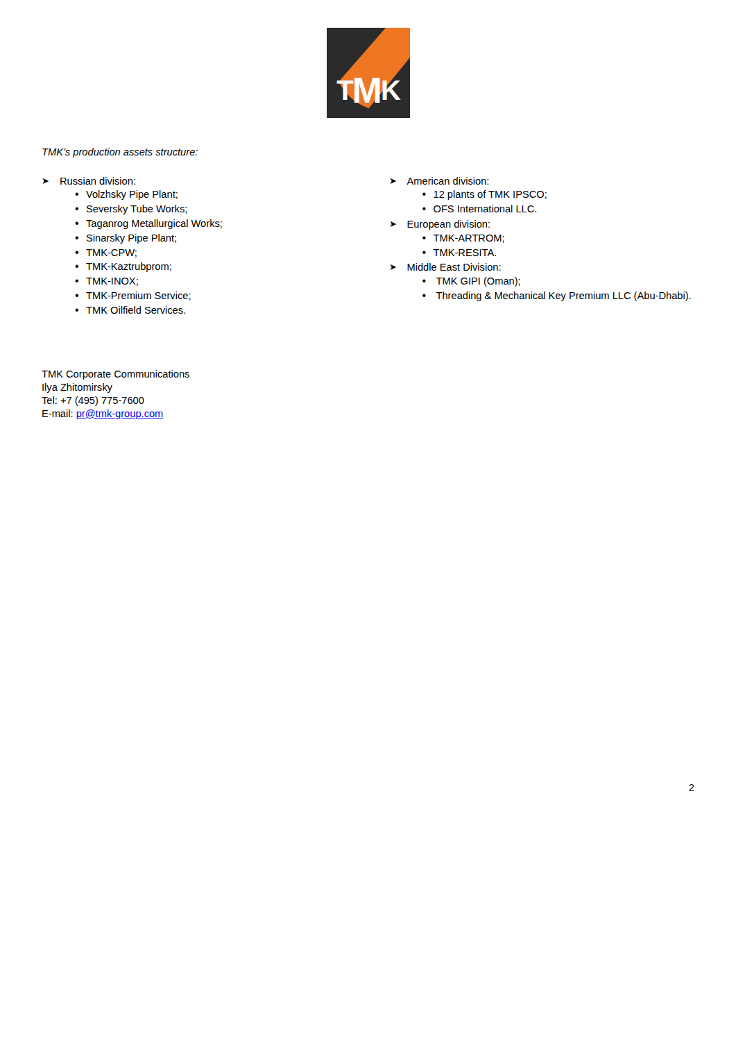TMK
TMK’s production assets structure:
Russian division:
Volzhsky Pipe Plant;
Seversky Tube Works;
Taganrog Metallurgical Works;
Sinarsky Pipe Plant;
TMK-CPW;
TMK-Kaztrubprom;
TMK-INOX;
TMK-Premium Service;
TMK Oilfield Services.
American division:
12 plants of TMK IPSCO;
OFS International LLC.
European division:
TMK-ARTROM;
TMK-RESITA.
Middle East Division:
TMK GIPI (Oman);
Threading & Mechanical Key Premium LLC (Abu-Dhabi).
TMK Corporate Communications
Ilya Zhitomirsky
Tel: +7 (495) 775-7600
E-mail: pr@tmk-group.com
2